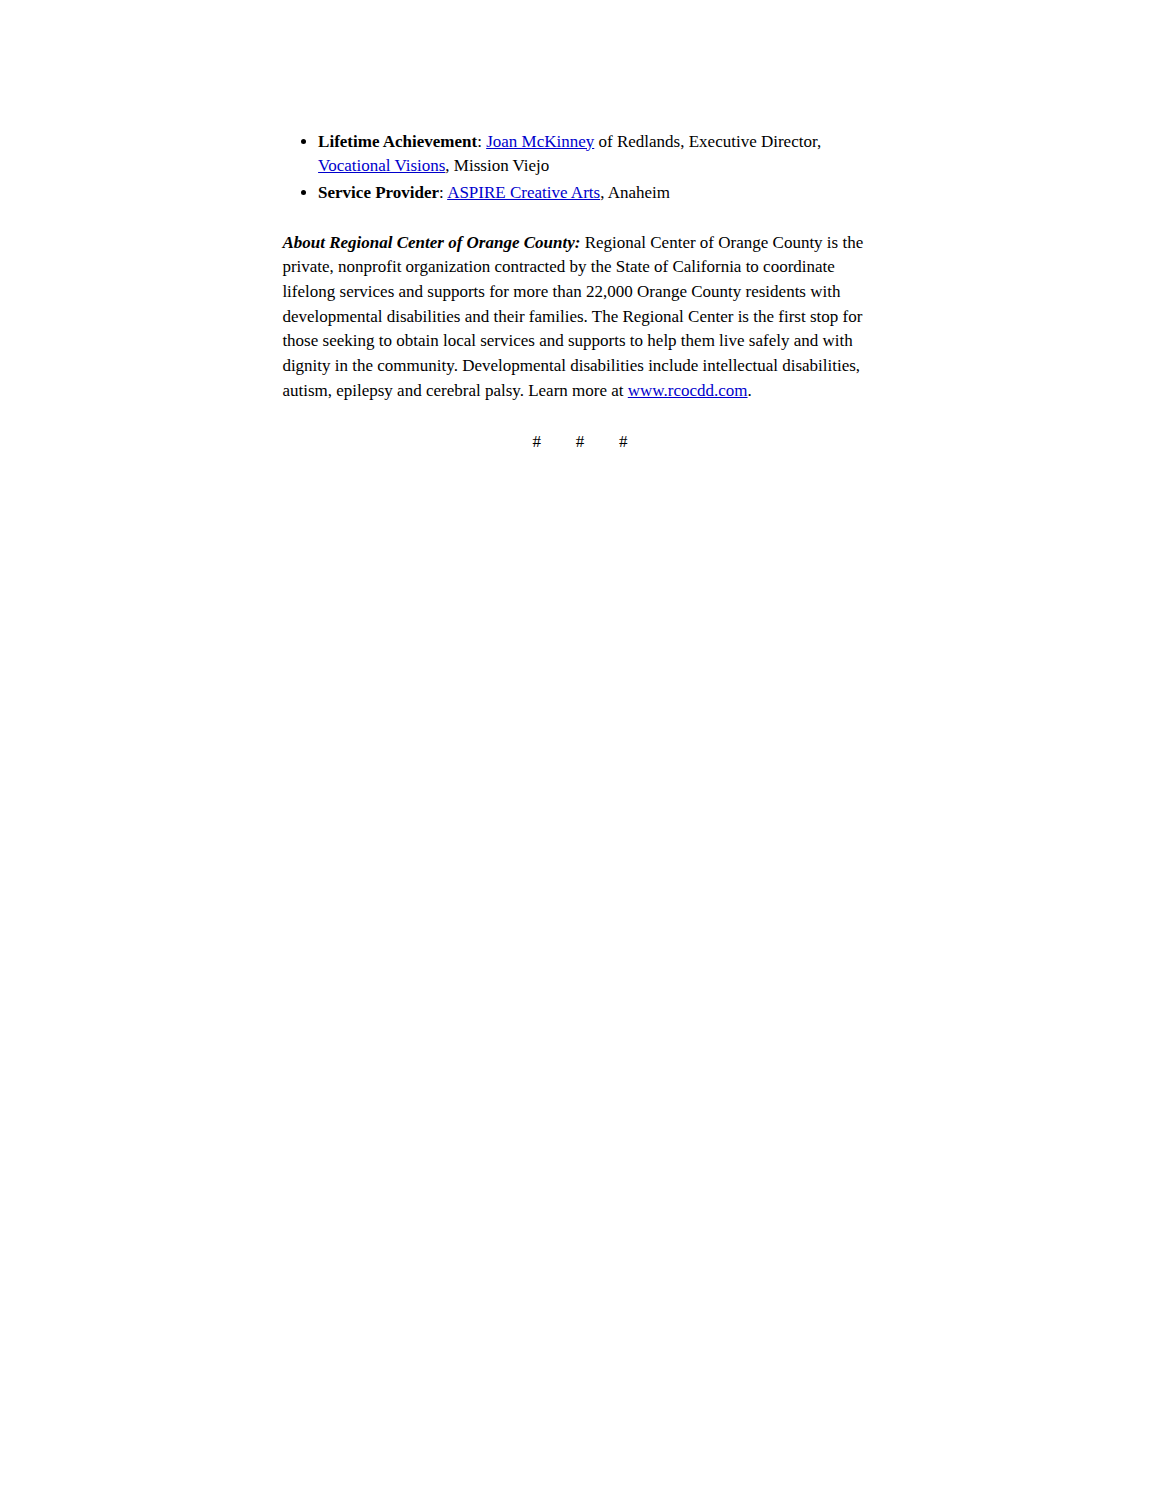Lifetime Achievement: Joan McKinney of Redlands, Executive Director, Vocational Visions, Mission Viejo
Service Provider: ASPIRE Creative Arts, Anaheim
About Regional Center of Orange County: Regional Center of Orange County is the private, nonprofit organization contracted by the State of California to coordinate lifelong services and supports for more than 22,000 Orange County residents with developmental disabilities and their families. The Regional Center is the first stop for those seeking to obtain local services and supports to help them live safely and with dignity in the community. Developmental disabilities include intellectual disabilities, autism, epilepsy and cerebral palsy. Learn more at www.rcocdd.com.
# # #